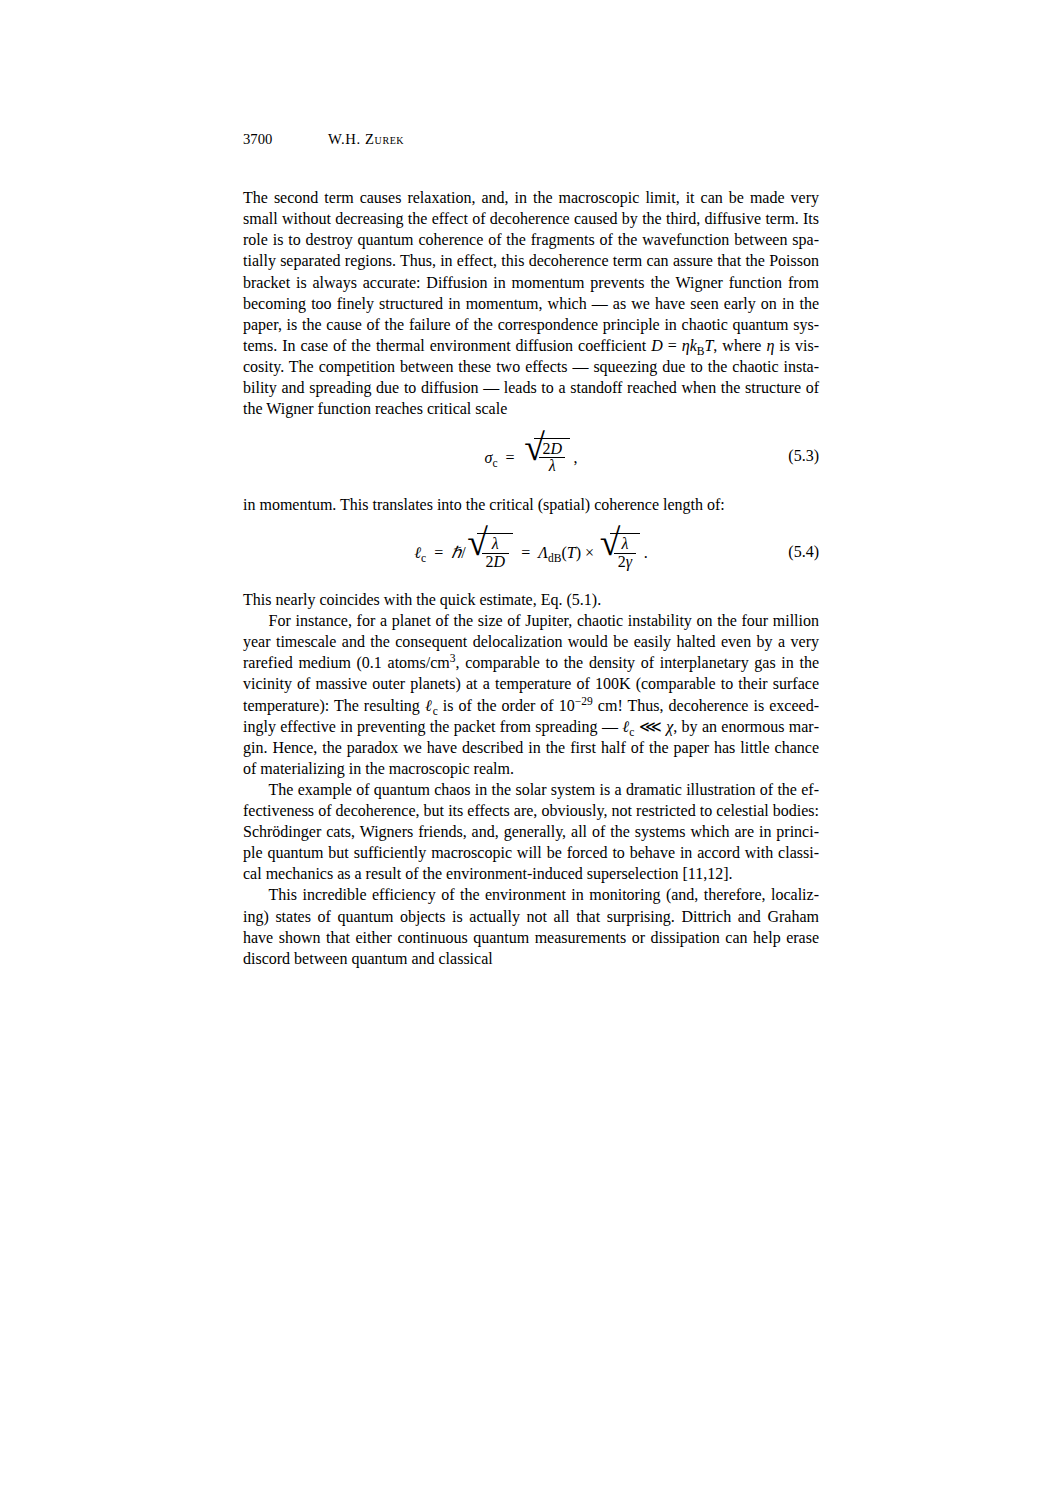3700 W.H. Zurek
The second term causes relaxation, and, in the macroscopic limit, it can be made very small without decreasing the effect of decoherence caused by the third, diffusive term. Its role is to destroy quantum coherence of the fragments of the wavefunction between spatially separated regions. Thus, in effect, this decoherence term can assure that the Poisson bracket is always accurate: Diffusion in momentum prevents the Wigner function from becoming too finely structured in momentum, which — as we have seen early on in the paper, is the cause of the failure of the correspondence principle in chaotic quantum systems. In case of the thermal environment diffusion coefficient D = ηkBT, where η is viscosity. The competition between these two effects — squeezing due to the chaotic instability and spreading due to diffusion — leads to a standoff reached when the structure of the Wigner function reaches critical scale
σc = 2D λ , (5.3)
in momentum. This translates into the critical (spatial) coherence length of:
ℓc = ℏ/λ 2D = ΛdB(T) × λ 2γ . (5.4)
This nearly coincides with the quick estimate, Eq. (5.1).
For instance, for a planet of the size of Jupiter, chaotic instability on the four million year timescale and the consequent delocalization would be easily halted even by a very rarefied medium (0.1 atoms/cm3, comparable to the density of interplanetary gas in the vicinity of massive outer planets) at a temperature of 100K (comparable to their surface temperature): The resulting ℓc is of the order of 10−29 cm! Thus, decoherence is exceedingly effective in preventing the packet from spreading — ℓc ⋘ χ, by an enormous margin. Hence, the paradox we have described in the first half of the paper has little chance of materializing in the macroscopic realm.
The example of quantum chaos in the solar system is a dramatic illustration of the effectiveness of decoherence, but its effects are, obviously, not restricted to celestial bodies: Schrödinger cats, Wigners friends, and, generally, all of the systems which are in principle quantum but sufficiently macroscopic will be forced to behave in accord with classical mechanics as a result of the environment-induced superselection [11,12].
This incredible efficiency of the environment in monitoring (and, therefore, localizing) states of quantum objects is actually not all that surprising. Dittrich and Graham have shown that either continuous quantum measurements or dissipation can help erase discord between quantum and classical